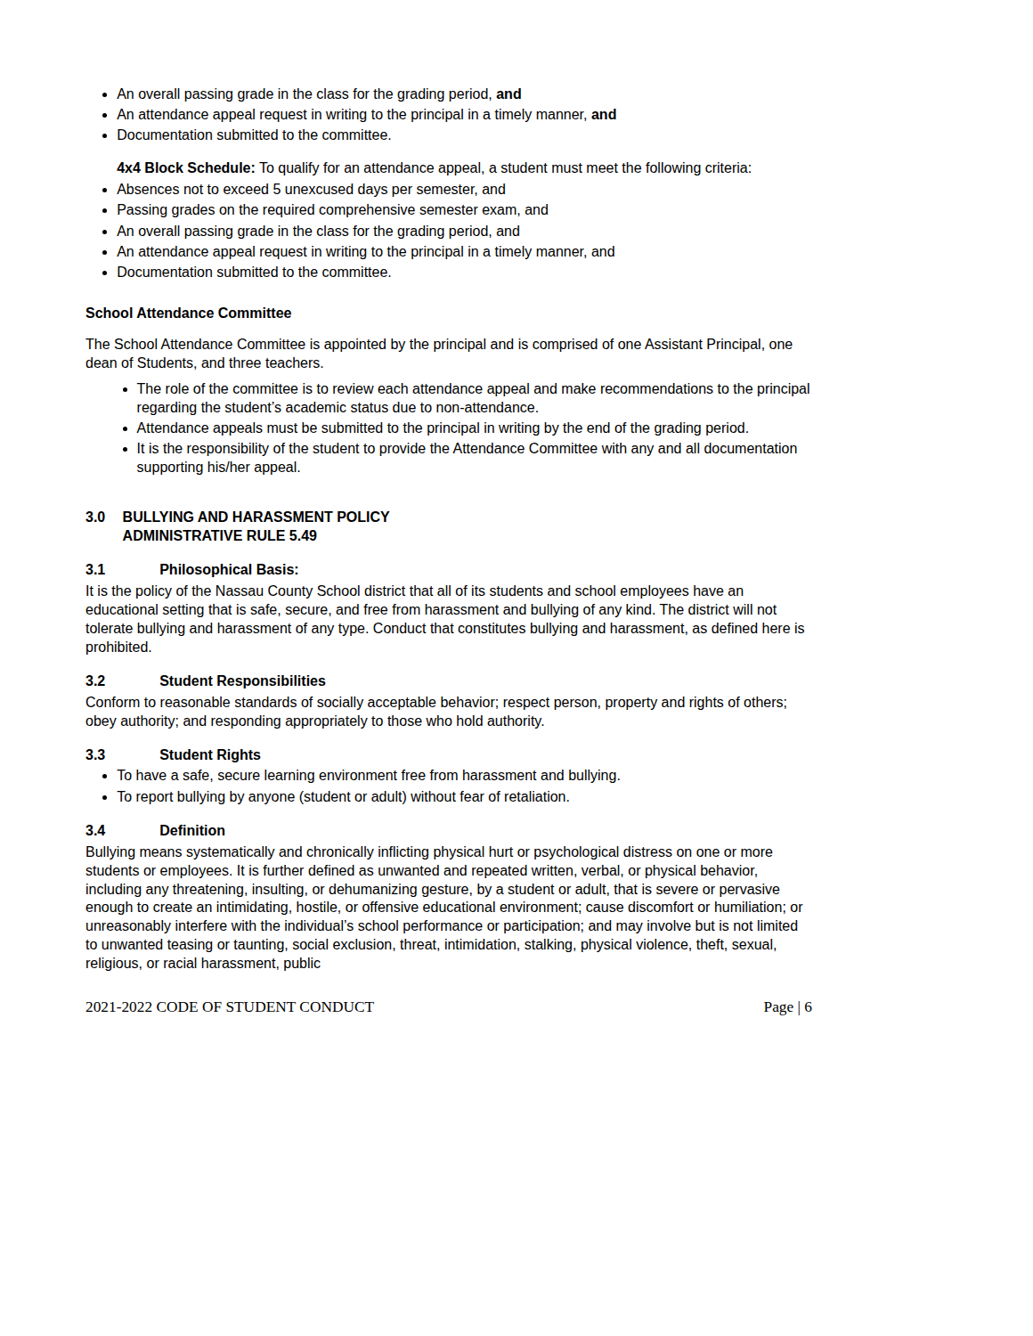An overall passing grade in the class for the grading period, and
An attendance appeal request in writing to the principal in a timely manner, and
Documentation submitted to the committee.
4x4 Block Schedule: To qualify for an attendance appeal, a student must meet the following criteria:
Absences not to exceed 5 unexcused days per semester, and
Passing grades on the required comprehensive semester exam, and
An overall passing grade in the class for the grading period, and
An attendance appeal request in writing to the principal in a timely manner, and
Documentation submitted to the committee.
School Attendance Committee
The School Attendance Committee is appointed by the principal and is comprised of one Assistant Principal, one dean of Students, and three teachers.
The role of the committee is to review each attendance appeal and make recommendations to the principal regarding the student’s academic status due to non-attendance.
Attendance appeals must be submitted to the principal in writing by the end of the grading period.
It is the responsibility of the student to provide the Attendance Committee with any and all documentation supporting his/her appeal.
3.0 BULLYING AND HARASSMENT POLICYADMINISTRATIVE RULE 5.49
3.1 Philosophical Basis:
It is the policy of the Nassau County School district that all of its students and school employees have an educational setting that is safe, secure, and free from harassment and bullying of any kind. The district will not tolerate bullying and harassment of any type. Conduct that constitutes bullying and harassment, as defined here is prohibited.
3.2 Student Responsibilities
Conform to reasonable standards of socially acceptable behavior; respect person, property and rights of others; obey authority; and responding appropriately to those who hold authority.
3.3 Student Rights
To have a safe, secure learning environment free from harassment and bullying.
To report bullying by anyone (student or adult) without fear of retaliation.
3.4 Definition
Bullying means systematically and chronically inflicting physical hurt or psychological distress on one or more students or employees. It is further defined as unwanted and repeated written, verbal, or physical behavior, including any threatening, insulting, or dehumanizing gesture, by a student or adult, that is severe or pervasive enough to create an intimidating, hostile, or offensive educational environment; cause discomfort or humiliation; or unreasonably interfere with the individual’s school performance or participation; and may involve but is not limited to unwanted teasing or taunting, social exclusion, threat, intimidation, stalking, physical violence, theft, sexual, religious, or racial harassment, public
2021-2022 Code of Student Conduct Page | 6